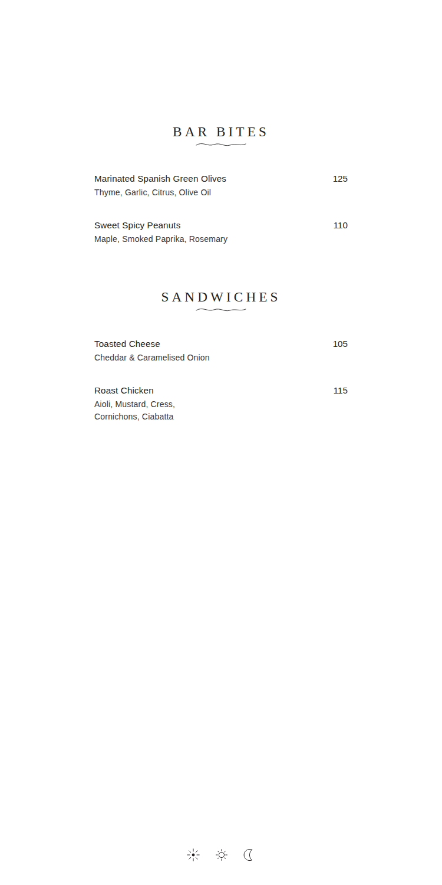Bar Bites
Marinated Spanish Green Olives Thyme, Garlic, Citrus, Olive Oil 125
Sweet Spicy Peanuts Maple, Smoked Paprika, Rosemary 110
Sandwiches
Toasted Cheese Cheddar & Caramelised Onion 105
Roast Chicken Aioli, Mustard, Cress,
Cornichons, Ciabatta 115